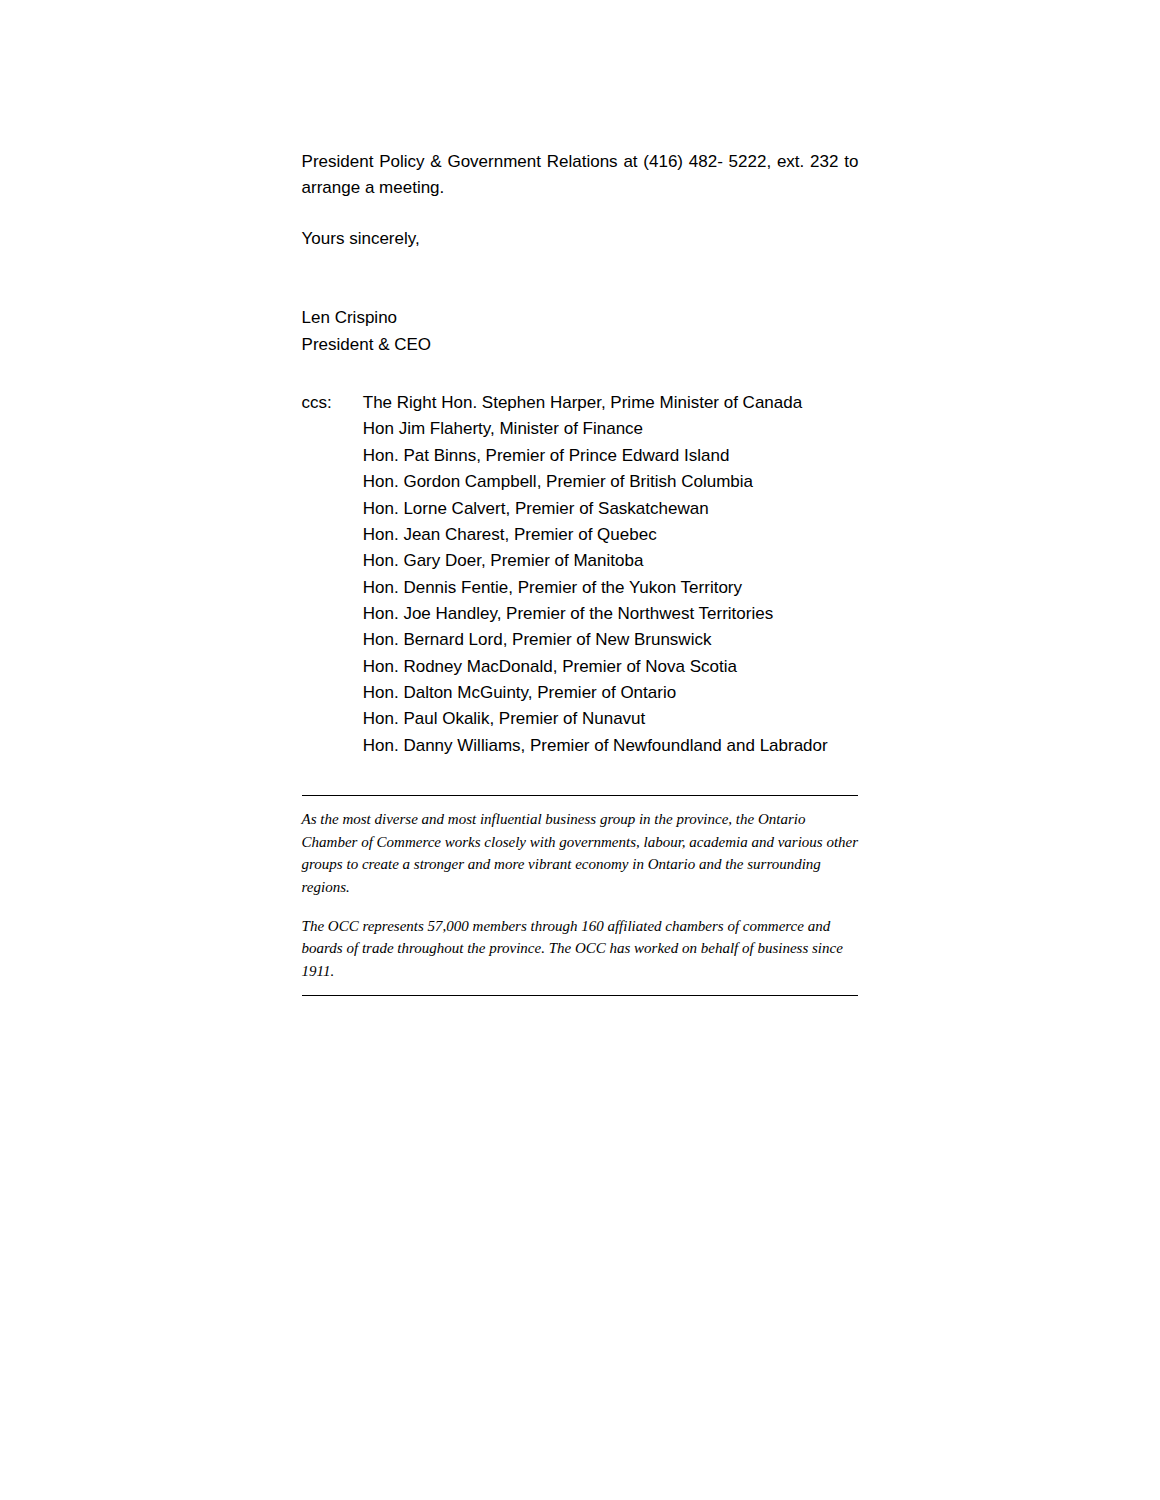President Policy & Government Relations at (416) 482- 5222, ext. 232 to arrange a meeting.
Yours sincerely,
Len Crispino
President & CEO
| ccs: | The Right Hon. Stephen Harper, Prime Minister of Canada |
| | Hon Jim Flaherty, Minister of Finance |
| | Hon. Pat Binns, Premier of Prince Edward Island |
| | Hon. Gordon Campbell, Premier of British Columbia |
| | Hon. Lorne Calvert, Premier of Saskatchewan |
| | Hon. Jean Charest, Premier of Quebec |
| | Hon. Gary Doer, Premier of Manitoba |
| | Hon. Dennis Fentie, Premier of the Yukon Territory |
| | Hon. Joe Handley, Premier of the Northwest Territories |
| | Hon. Bernard Lord, Premier of New Brunswick |
| | Hon. Rodney MacDonald, Premier of Nova Scotia |
| | Hon. Dalton McGuinty, Premier of Ontario |
| | Hon. Paul Okalik, Premier of Nunavut |
| | Hon. Danny Williams, Premier of Newfoundland and Labrador |
As the most diverse and most influential business group in the province, the Ontario Chamber of Commerce works closely with governments, labour, academia and various other groups to create a stronger and more vibrant economy in Ontario and the surrounding regions.
The OCC represents 57,000 members through 160 affiliated chambers of commerce and boards of trade throughout the province. The OCC has worked on behalf of business since 1911.